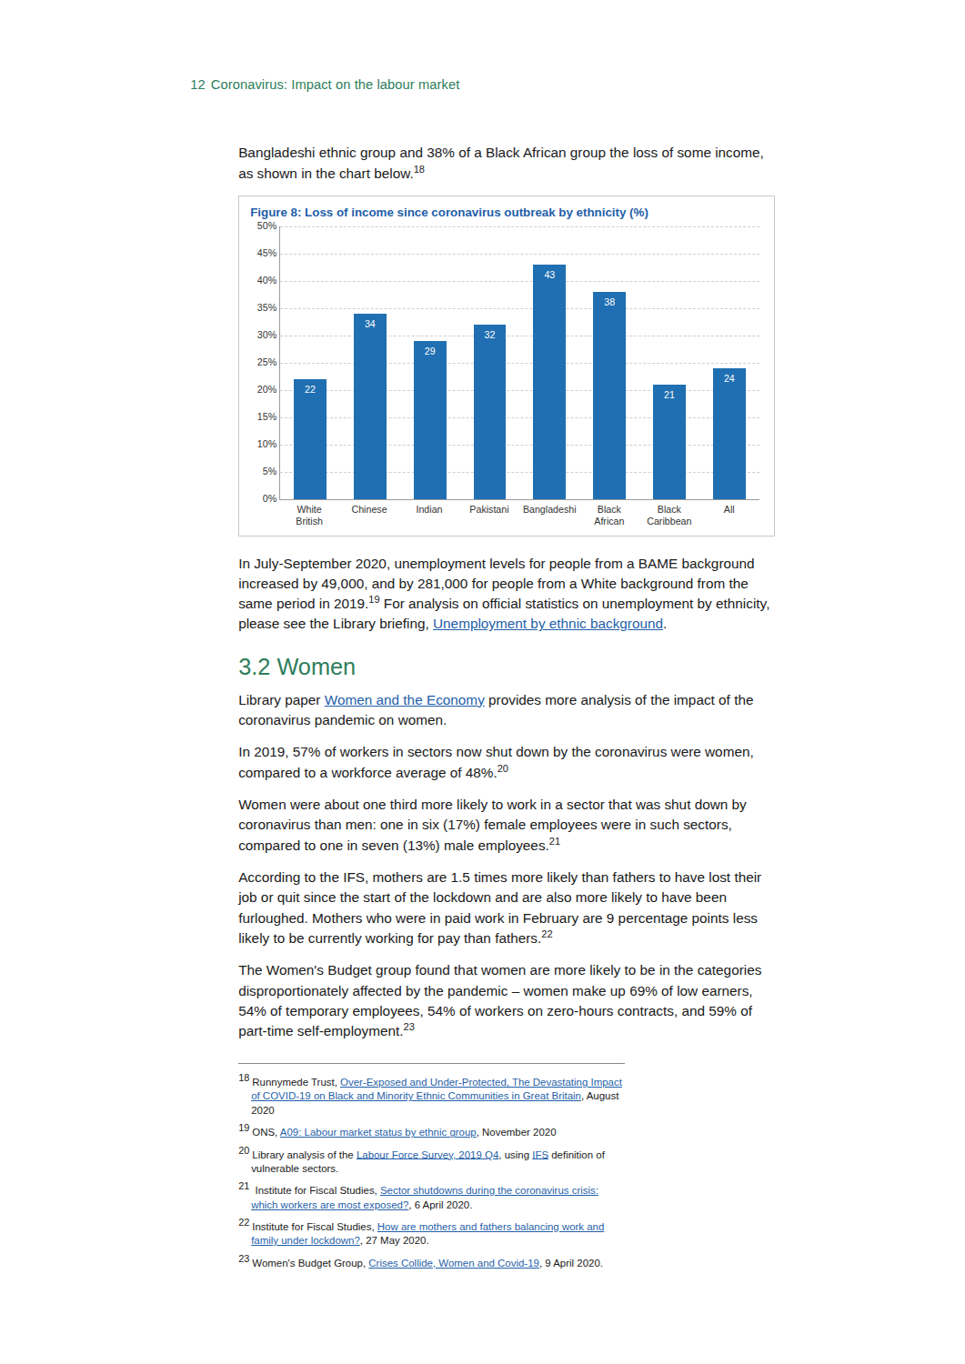12 Coronavirus: Impact on the labour market
Bangladeshi ethnic group and 38% of a Black African group the loss of some income, as shown in the chart below.18
Figure 8: Loss of income since coronavirus outbreak by ethnicity (%)
50%
45%
40%
35%
30%
25%
20%
15%
10%
5%
0%
22
34
29
32
43
38
21
24
White
British
Chinese
Indian
Pakistani
Bangladeshi
Black
African
Black
Caribbean
All
In July-September 2020, unemployment levels for people from a BAME background increased by 49,000, and by 281,000 for people from a White background from the same period in 2019.19 For analysis on official statistics on unemployment by ethnicity, please see the Library briefing, Unemployment by ethnic background.
3.2 Women
Library paper Women and the Economy provides more analysis of the impact of the coronavirus pandemic on women.
In 2019, 57% of workers in sectors now shut down by the coronavirus were women, compared to a workforce average of 48%.20
Women were about one third more likely to work in a sector that was shut down by coronavirus than men: one in six (17%) female employees were in such sectors, compared to one in seven (13%) male employees.21
According to the IFS, mothers are 1.5 times more likely than fathers to have lost their job or quit since the start of the lockdown and are also more likely to have been furloughed. Mothers who were in paid work in February are 9 percentage points less likely to be currently working for pay than fathers.22
The Women's Budget group found that women are more likely to be in the categories disproportionately affected by the pandemic – women make up 69% of low earners, 54% of temporary employees, 54% of workers on zero-hours contracts, and 59% of part-time self-employment.23
18 Runnymede Trust, Over-Exposed and Under-Protected, The Devastating Impact of COVID-19 on Black and Minority Ethnic Communities in Great Britain, August 2020
19 ONS, A09: Labour market status by ethnic group, November 2020
20 Library analysis of the Labour Force Survey, 2019 Q4, using IFS definition of vulnerable sectors.
21 Institute for Fiscal Studies, Sector shutdowns during the coronavirus crisis: which workers are most exposed?, 6 April 2020.
22 Institute for Fiscal Studies, How are mothers and fathers balancing work and family under lockdown?, 27 May 2020.
23 Women's Budget Group, Crises Collide, Women and Covid-19, 9 April 2020.